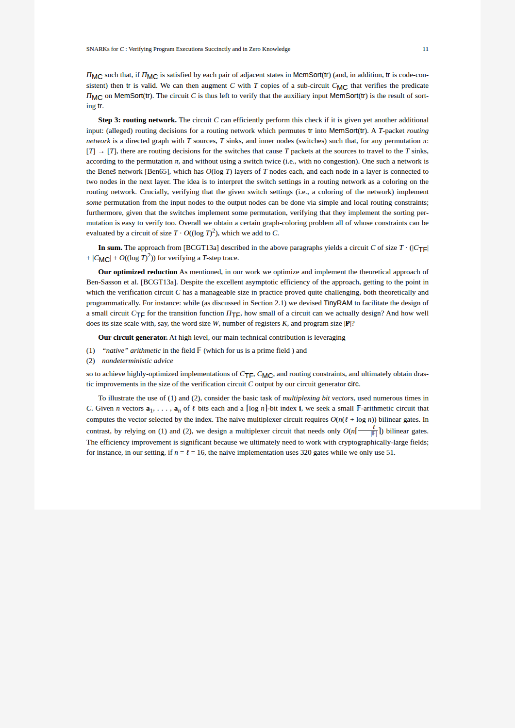SNARKs for C : Verifying Program Executions Succinctly and in Zero Knowledge 11
ΠMC such that, if ΠMC is satisfied by each pair of adjacent states in MemSort(tr) (and, in addition, tr is code-consistent) then tr is valid. We can then augment C with T copies of a sub-circuit CMC that verifies the predicate ΠMC on MemSort(tr). The circuit C is thus left to verify that the auxiliary input MemSort(tr) is the result of sorting tr.
Step 3: routing network. The circuit C can efficiently perform this check if it is given yet another additional input: (alleged) routing decisions for a routing network which permutes tr into MemSort(tr). A T-packet routing network is a directed graph with T sources, T sinks, and inner nodes (switches) such that, for any permutation π: [T] → [T], there are routing decisions for the switches that cause T packets at the sources to travel to the T sinks, according to the permutation π, and without using a switch twice (i.e., with no congestion). One such a network is the Beneš network [Ben65], which has O(log T) layers of T nodes each, and each node in a layer is connected to two nodes in the next layer. The idea is to interpret the switch settings in a routing network as a coloring on the routing network. Crucially, verifying that the given switch settings (i.e., a coloring of the network) implement some permutation from the input nodes to the output nodes can be done via simple and local routing constraints; furthermore, given that the switches implement some permutation, verifying that they implement the sorting permutation is easy to verify too. Overall we obtain a certain graph-coloring problem all of whose constraints can be evaluated by a circuit of size T · O((log T)2), which we add to C.
In sum. The approach from [BCGT13a] described in the above paragraphs yields a circuit C of size T · (|CTF| + |CMC| + O((log T)2)) for verifying a T-step trace.
Our optimized reduction As mentioned, in our work we optimize and implement the theoretical approach of Ben-Sasson et al. [BCGT13a]. Despite the excellent asymptotic efficiency of the approach, getting to the point in which the verification circuit C has a manageable size in practice proved quite challenging, both theoretically and programmatically. For instance: while (as discussed in Section 2.1) we devised TinyRAM to facilitate the design of a small circuit CTF for the transition function ΠTF, how small of a circuit can we actually design? And how well does its size scale with, say, the word size W, number of registers K, and program size |P|?
Our circuit generator. At high level, our main technical contribution is leveraging
(1) “native” arithmetic in the field 𝔽 (which for us is a prime field ) and
(2) nondeterministic advice
so to achieve highly-optimized implementations of CTF, CMC, and routing constraints, and ultimately obtain drastic improvements in the size of the verification circuit C output by our circuit generator circ.
To illustrate the use of (1) and (2), consider the basic task of multiplexing bit vectors, used numerous times in C. Given n vectors a1, . . . , an of ℓ bits each and a ⌈log n⌉-bit index i, we seek a small 𝔽-arithmetic circuit that computes the vector selected by the index. The naive multiplexer circuit requires O(n(ℓ + log n)) bilinear gates. In contrast, by relying on (1) and (2), we design a multiplexer circuit that needs only O(n⌈ℓ|𝔽|⌉) bilinear gates. The efficiency improvement is significant because we ultimately need to work with cryptographically-large fields; for instance, in our setting, if n = ℓ = 16, the naive implementation uses 320 gates while we only use 51.